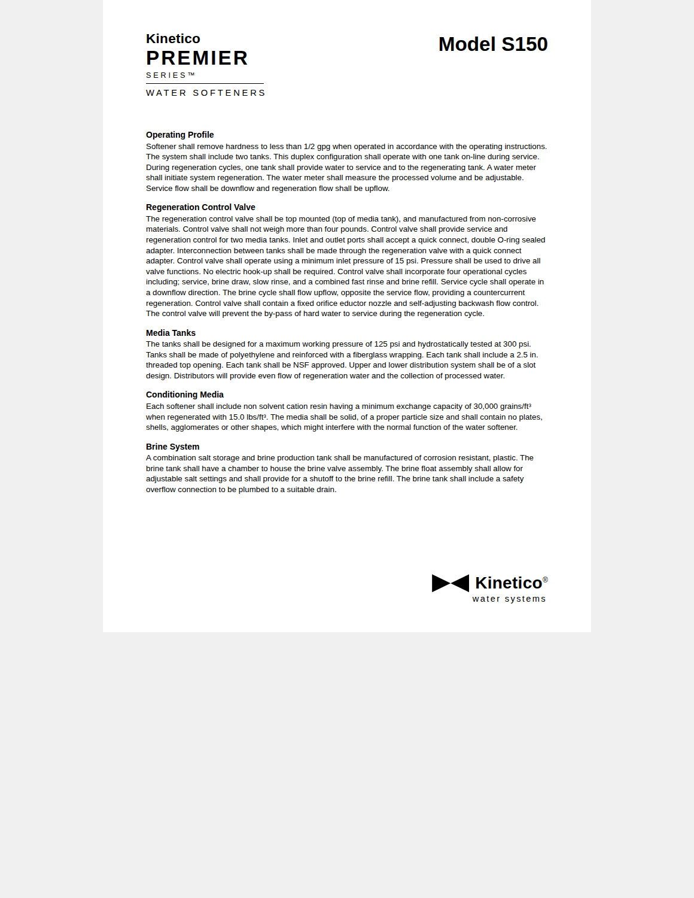Kinetico
PREMIER
SERIES™
WATER SOFTENERS
Model S150
Operating Profile
Softener shall remove hardness to less than 1/2 gpg when operated in accordance with the operating instructions. The system shall include two tanks. This duplex configuration shall operate with one tank on-line during service. During regeneration cycles, one tank shall provide water to service and to the regenerating tank. A water meter shall initiate system regeneration. The water meter shall measure the processed volume and be adjustable. Service flow shall be downflow and regeneration flow shall be upflow.
Regeneration Control Valve
The regeneration control valve shall be top mounted (top of media tank), and manufactured from non-corrosive materials. Control valve shall not weigh more than four pounds. Control valve shall provide service and regeneration control for two media tanks. Inlet and outlet ports shall accept a quick connect, double O-ring sealed adapter. Interconnection between tanks shall be made through the regeneration valve with a quick connect adapter. Control valve shall operate using a minimum inlet pressure of 15 psi. Pressure shall be used to drive all valve functions. No electric hook-up shall be required. Control valve shall incorporate four operational cycles including; service, brine draw, slow rinse, and a combined fast rinse and brine refill. Service cycle shall operate in a downflow direction. The brine cycle shall flow upflow, opposite the service flow, providing a countercurrent regeneration. Control valve shall contain a fixed orifice eductor nozzle and self-adjusting backwash flow control. The control valve will prevent the by-pass of hard water to service during the regeneration cycle.
Media Tanks
The tanks shall be designed for a maximum working pressure of 125 psi and hydrostatically tested at 300 psi. Tanks shall be made of polyethylene and reinforced with a fiberglass wrapping. Each tank shall include a 2.5 in. threaded top opening. Each tank shall be NSF approved. Upper and lower distribution system shall be of a slot design. Distributors will provide even flow of regeneration water and the collection of processed water.
Conditioning Media
Each softener shall include non solvent cation resin having a minimum exchange capacity of 30,000 grains/ft³ when regenerated with 15.0 lbs/ft³. The media shall be solid, of a proper particle size and shall contain no plates, shells, agglomerates or other shapes, which might interfere with the normal function of the water softener.
Brine System
A combination salt storage and brine production tank shall be manufactured of corrosion resistant, plastic. The brine tank shall have a chamber to house the brine valve assembly. The brine float assembly shall allow for adjustable salt settings and shall provide for a shutoff to the brine refill. The brine tank shall include a safety overflow connection to be plumbed to a suitable drain.
Kinetico®
water systems